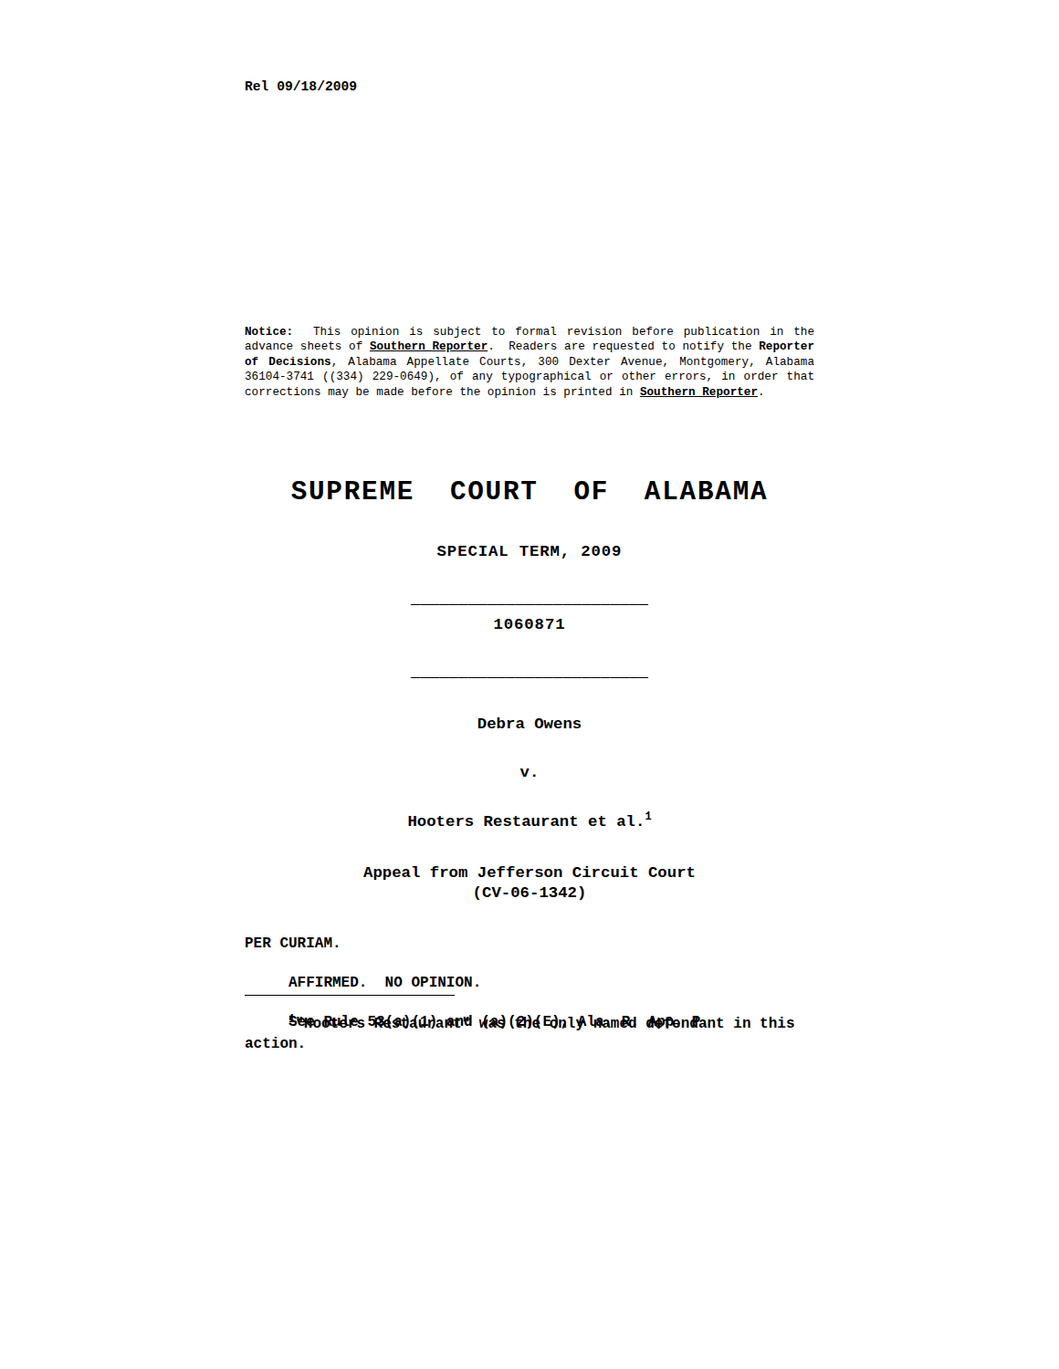Rel 09/18/2009
Notice: This opinion is subject to formal revision before publication in the advance sheets of Southern Reporter. Readers are requested to notify the Reporter of Decisions, Alabama Appellate Courts, 300 Dexter Avenue, Montgomery, Alabama 36104-3741 ((334) 229-0649), of any typographical or other errors, in order that corrections may be made before the opinion is printed in Southern Reporter.
SUPREME COURT OF ALABAMA
SPECIAL TERM, 2009
_________________________
1060871
_________________________
Debra Owens
v.
Hooters Restaurant et al.1
Appeal from Jefferson Circuit Court
(CV-06-1342)
PER CURIAM.
AFFIRMED. NO OPINION.
See Rule 53(a)(1) and (a)(2)(E), Ala. R. App. P.
1"Hooters Restaurant" was the only named defendant in this action.